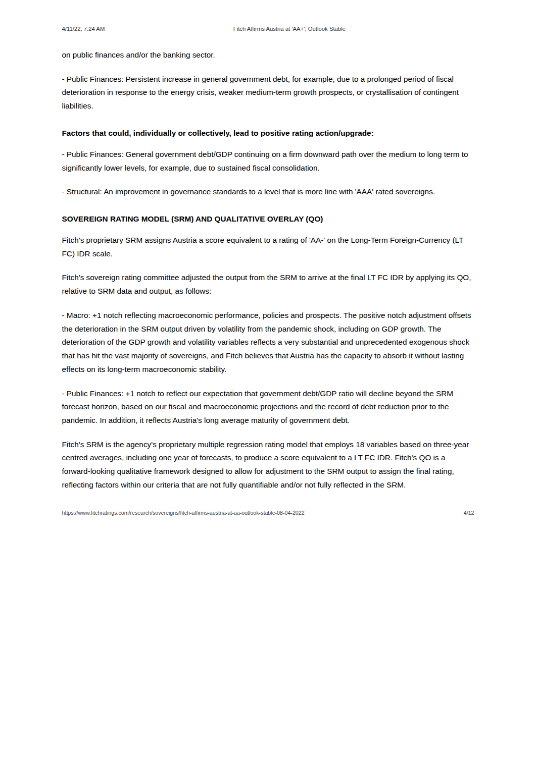4/11/22, 7:24 AM Fitch Affirms Austria at 'AA+'; Outlook Stable
on public finances and/or the banking sector.
- Public Finances: Persistent increase in general government debt, for example, due to a prolonged period of fiscal deterioration in response to the energy crisis, weaker medium-term growth prospects, or crystallisation of contingent liabilities.
Factors that could, individually or collectively, lead to positive rating action/upgrade:
- Public Finances: General government debt/GDP continuing on a firm downward path over the medium to long term to significantly lower levels, for example, due to sustained fiscal consolidation.
- Structural: An improvement in governance standards to a level that is more line with 'AAA' rated sovereigns.
SOVEREIGN RATING MODEL (SRM) AND QUALITATIVE OVERLAY (QO)
Fitch's proprietary SRM assigns Austria a score equivalent to a rating of 'AA-' on the Long-Term Foreign-Currency (LT FC) IDR scale.
Fitch's sovereign rating committee adjusted the output from the SRM to arrive at the final LT FC IDR by applying its QO, relative to SRM data and output, as follows:
- Macro: +1 notch reflecting macroeconomic performance, policies and prospects. The positive notch adjustment offsets the deterioration in the SRM output driven by volatility from the pandemic shock, including on GDP growth. The deterioration of the GDP growth and volatility variables reflects a very substantial and unprecedented exogenous shock that has hit the vast majority of sovereigns, and Fitch believes that Austria has the capacity to absorb it without lasting effects on its long-term macroeconomic stability.
- Public Finances: +1 notch to reflect our expectation that government debt/GDP ratio will decline beyond the SRM forecast horizon, based on our fiscal and macroeconomic projections and the record of debt reduction prior to the pandemic. In addition, it reflects Austria's long average maturity of government debt.
Fitch's SRM is the agency's proprietary multiple regression rating model that employs 18 variables based on three-year centred averages, including one year of forecasts, to produce a score equivalent to a LT FC IDR. Fitch's QO is a forward-looking qualitative framework designed to allow for adjustment to the SRM output to assign the final rating, reflecting factors within our criteria that are not fully quantifiable and/or not fully reflected in the SRM.
https://www.fitchratings.com/research/sovereigns/fitch-affirms-austria-at-aa-outlook-stable-08-04-2022 4/12